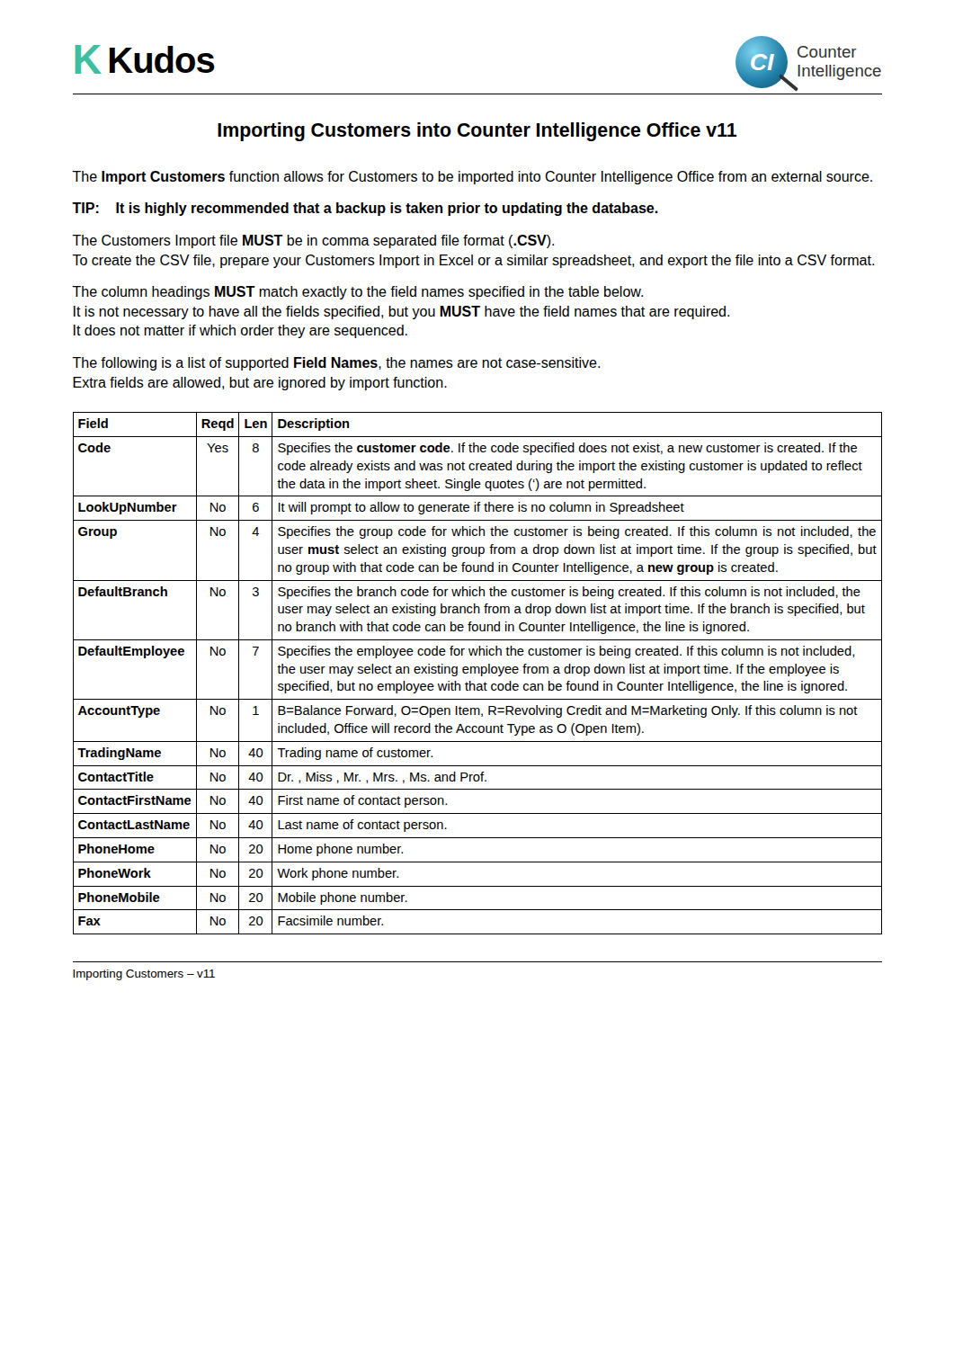K Kudos
CI
Counter Intelligence
Importing Customers into Counter Intelligence Office v11
The Import Customers function allows for Customers to be imported into Counter Intelligence Office from an external source.
TIP: It is highly recommended that a backup is taken prior to updating the database.
The Customers Import file MUST be in comma separated file format (.CSV).
To create the CSV file, prepare your Customers Import in Excel or a similar spreadsheet, and export the file into a CSV format.
The column headings MUST match exactly to the field names specified in the table below.
It is not necessary to have all the fields specified, but you MUST have the field names that are required.
It does not matter if which order they are sequenced.
The following is a list of supported Field Names, the names are not case-sensitive.
Extra fields are allowed, but are ignored by import function.
| Field | Reqd | Len | Description |
| --- | --- | --- | --- |
| Code | Yes | 8 | Specifies the customer code . If the code specified does not exist, a new customer is created. If the code already exists and was not created during the import the existing customer is updated to reflect the data in the import sheet. Single quotes (‘) are not permitted. |
| LookUpNumber | No | 6 | It will prompt to allow to generate if there is no column in Spreadsheet |
| Group | No | 4 | Specifies the group code for which the customer is being created. If this column is not included, the user must select an existing group from a drop down list at import time. If the group is specified, but no group with that code can be found in Counter Intelligence, a new group is created. |
| DefaultBranch | No | 3 | Specifies the branch code for which the customer is being created. If this column is not included, the user may select an existing branch from a drop down list at import time. If the branch is specified, but no branch with that code can be found in Counter Intelligence, the line is ignored. |
| DefaultEmployee | No | 7 | Specifies the employee code for which the customer is being created. If this column is not included, the user may select an existing employee from a drop down list at import time. If the employee is specified, but no employee with that code can be found in Counter Intelligence, the line is ignored. |
| AccountType | No | 1 | B=Balance Forward, O=Open Item, R=Revolving Credit and M=Marketing Only. If this column is not included, Office will record the Account Type as O (Open Item). |
| TradingName | No | 40 | Trading name of customer. |
| ContactTitle | No | 40 | Dr. , Miss , Mr. , Mrs. , Ms. and Prof. |
| ContactFirstName | No | 40 | First name of contact person. |
| ContactLastName | No | 40 | Last name of contact person. |
| PhoneHome | No | 20 | Home phone number. |
| PhoneWork | No | 20 | Work phone number. |
| PhoneMobile | No | 20 | Mobile phone number. |
| Fax | No | 20 | Facsimile number. |
Importing Customers – v11